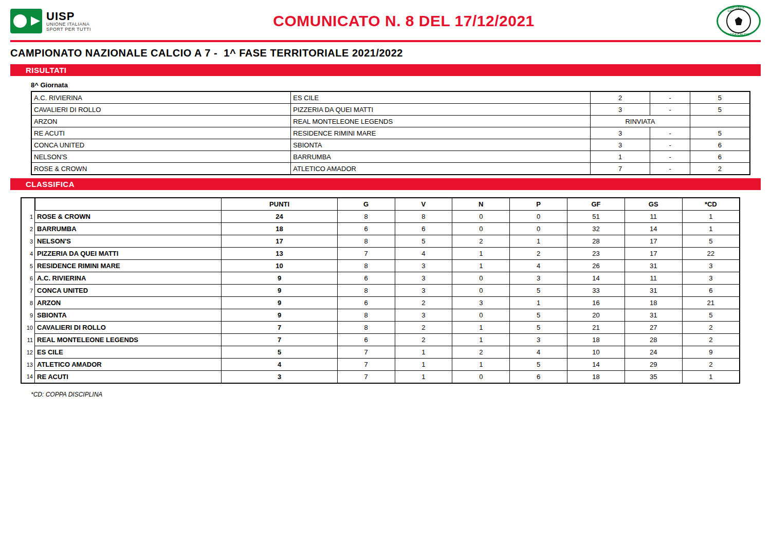UISP
UNIONE ITALIANA
SPORT PER TUTTI
COMUNICATO N. 8 DEL 17/12/2021
UISP LEGA CALCIO LEGA CALCIO
CAMPIONATO NAZIONALE CALCIO A 7 - 1^ FASE TERRITORIALE 2021/2022
RISULTATI
8^ Giornata
| A.C. RIVIERINA | ES CILE | 2 | - | 5 |
| CAVALIERI DI ROLLO | PIZZERIA DA QUEI MATTI | 3 | - | 5 |
| ARZON | REAL MONTELEONE LEGENDS | RINVIATA | |
| RE ACUTI | RESIDENCE RIMINI MARE | 3 | - | 5 |
| CONCA UNITED | SBIONTA | 3 | - | 6 |
| NELSON'S | BARRUMBA | 1 | - | 6 |
| ROSE & CROWN | ATLETICO AMADOR | 7 | - | 2 |
CLASSIFICA
| | | PUNTI | G | V | N | P | GF | GS | *CD |
| --- | --- | --- | --- | --- | --- | --- | --- | --- | --- |
| 1 | ROSE & CROWN | 24 | 8 | 8 | 0 | 0 | 51 | 11 | 1 |
| 2 | BARRUMBA | 18 | 6 | 6 | 0 | 0 | 32 | 14 | 1 |
| 3 | NELSON'S | 17 | 8 | 5 | 2 | 1 | 28 | 17 | 5 |
| 4 | PIZZERIA DA QUEI MATTI | 13 | 7 | 4 | 1 | 2 | 23 | 17 | 22 |
| 5 | RESIDENCE RIMINI MARE | 10 | 8 | 3 | 1 | 4 | 26 | 31 | 3 |
| 6 | A.C. RIVIERINA | 9 | 6 | 3 | 0 | 3 | 14 | 11 | 3 |
| 7 | CONCA UNITED | 9 | 8 | 3 | 0 | 5 | 33 | 31 | 6 |
| 8 | ARZON | 9 | 6 | 2 | 3 | 1 | 16 | 18 | 21 |
| 9 | SBIONTA | 9 | 8 | 3 | 0 | 5 | 20 | 31 | 5 |
| 10 | CAVALIERI DI ROLLO | 7 | 8 | 2 | 1 | 5 | 21 | 27 | 2 |
| 11 | REAL MONTELEONE LEGENDS | 7 | 6 | 2 | 1 | 3 | 18 | 28 | 2 |
| 12 | ES CILE | 5 | 7 | 1 | 2 | 4 | 10 | 24 | 9 |
| 13 | ATLETICO AMADOR | 4 | 7 | 1 | 1 | 5 | 14 | 29 | 2 |
| 14 | RE ACUTI | 3 | 7 | 1 | 0 | 6 | 18 | 35 | 1 |
*CD: COPPA DISCIPLINA